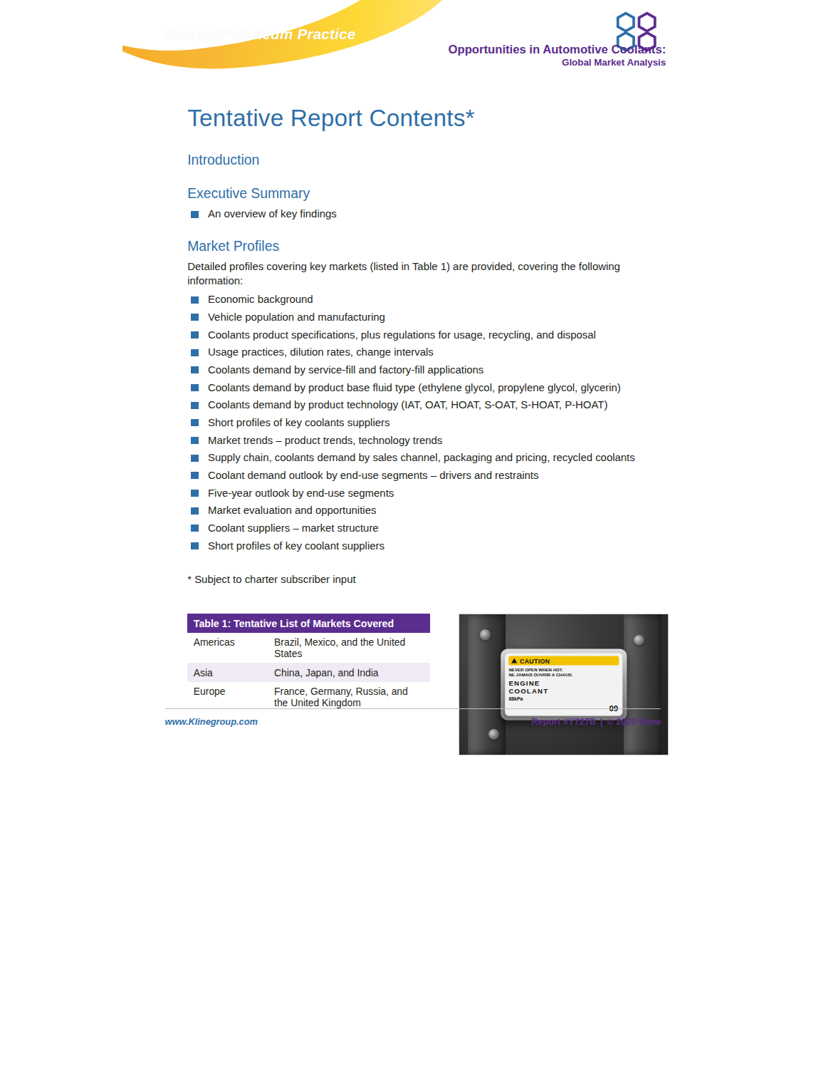Energy/Petroleum Practice
Opportunities in Automotive Coolants:
Global Market Analysis
Tentative Report Contents*
Introduction
Executive Summary
An overview of key findings
Market Profiles
Detailed profiles covering key markets (listed in Table 1) are provided, covering the following information:
Economic background
Vehicle population and manufacturing
Coolants product specifications, plus regulations for usage, recycling, and disposal
Usage practices, dilution rates, change intervals
Coolants demand by service-fill and factory-fill applications
Coolants demand by product base fluid type (ethylene glycol, propylene glycol, glycerin)
Coolants demand by product technology (IAT, OAT, HOAT, S-OAT, S-HOAT, P-HOAT)
Short profiles of key coolants suppliers
Market trends – product trends, technology trends
Supply chain, coolants demand by sales channel, packaging and pricing, recycled coolants
Coolant demand outlook by end-use segments – drivers and restraints
Five-year outlook by end-use segments
Market evaluation and opportunities
Coolant suppliers – market structure
Short profiles of key coolant suppliers
* Subject to charter subscriber input
Table 1: Tentative List of Markets Covered
| Americas | Brazil, Mexico, and the United States |
| Asia | China, Japan, and India |
| Europe | France, Germany, Russia, and the United Kingdom |
CAUTION
NEVER OPEN WHEN HOT.
NE JAMAIS OUVRIR A CHAUD.
ENGINE
COOLANT
88kPa
09
www.Klinegroup.com
Report #Y727B|© 2020 Kline